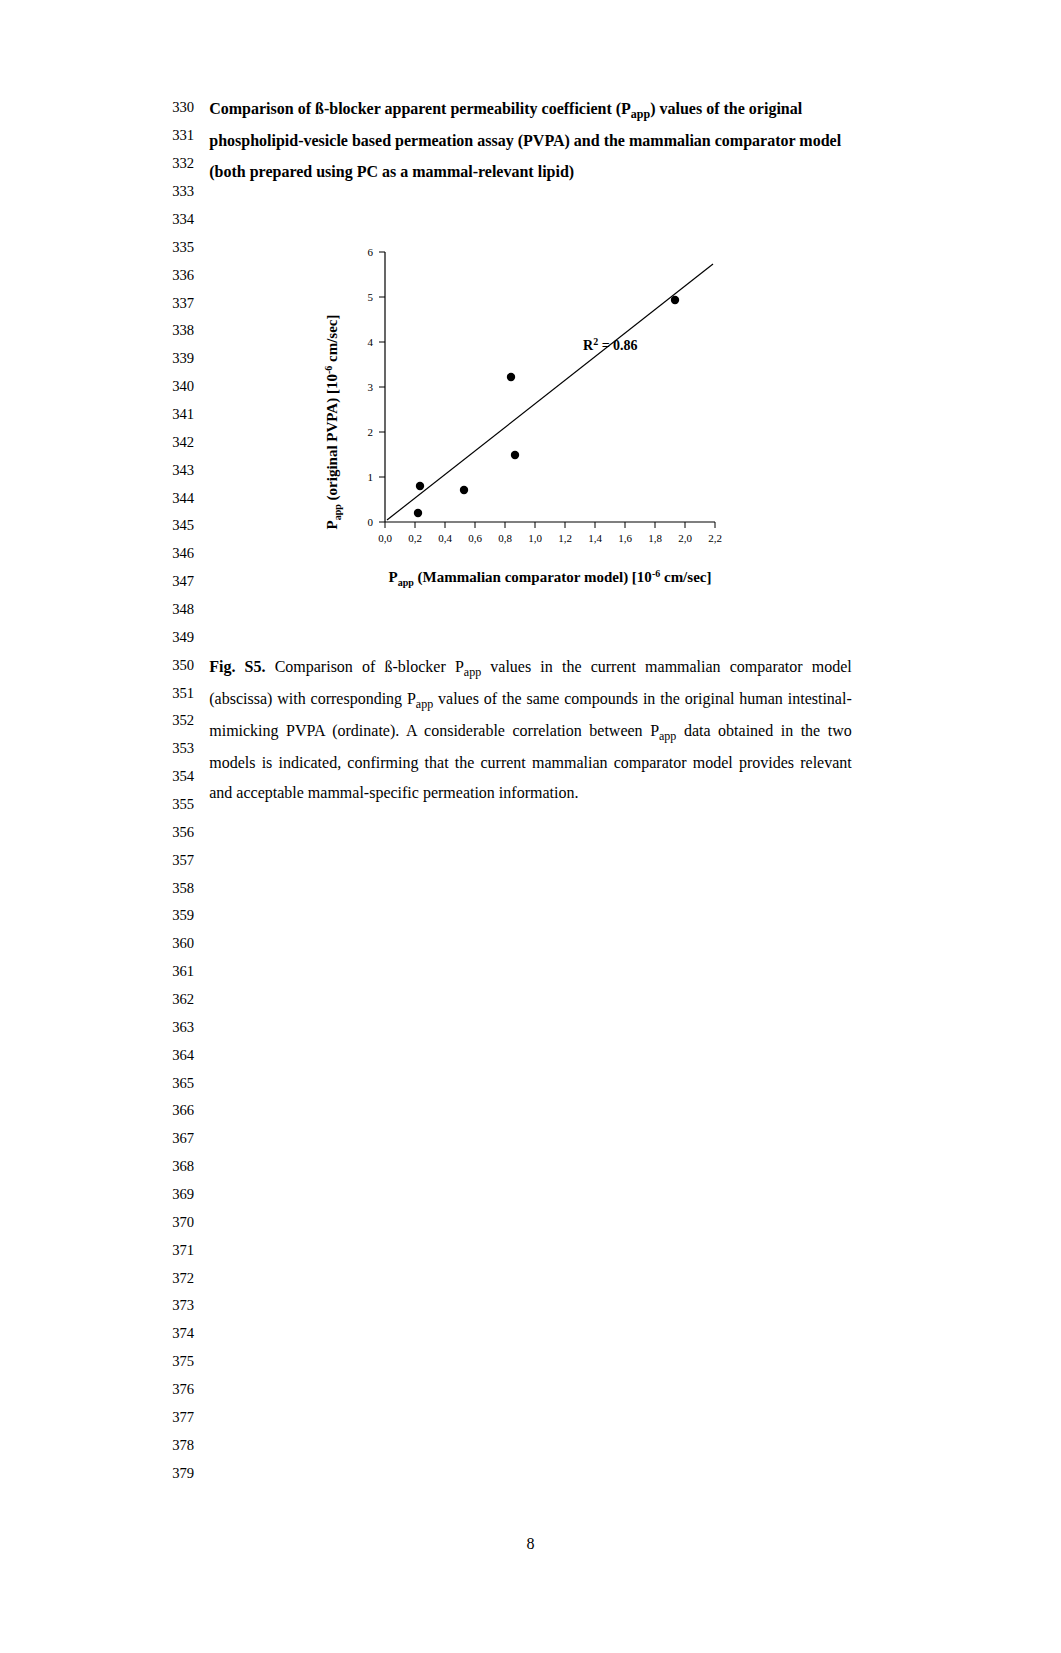330
331
332
333
334
335
336
337
338
339
340
341
342
343
344
345
346
347
348
349
350
351
352
353
354
355
356
357
358
359
360
361
362
363
364
365
366
367
368
369
370
371
372
373
374
375
376
377
378
379
Comparison of ß-blocker apparent permeability coefficient (Papp) values of the original phospholipid-vesicle based permeation assay (PVPA) and the mammalian comparator model (both prepared using PC as a mammal-relevant lipid)
Papp (original PVPA) [10-6 cm/sec] 0 1 2 3 4 5 6 0,0 0,2 0,4 0,6 0,8 1,0 1,2 1,4 1,6 1,8 2,0 2,2 R2 = 0.86 Papp (Mammalian comparator model) [10-6 cm/sec]
Fig. S5. Comparison of ß-blocker Papp values in the current mammalian comparator model (abscissa) with corresponding Papp values of the same compounds in the original human intestinal-mimicking PVPA (ordinate). A considerable correlation between Papp data obtained in the two models is indicated, confirming that the current mammalian comparator model provides relevant and acceptable mammal-specific permeation information.
8